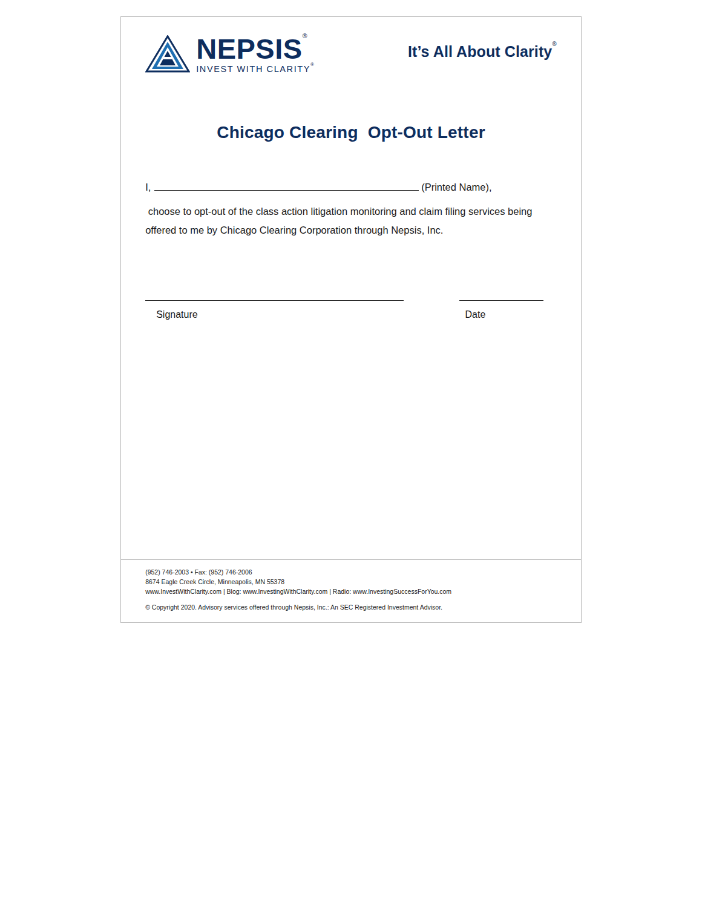NEPSIS®
INVEST WITH CLARITY®
It’s All About Clarity®
Chicago Clearing Opt-Out Letter
I, (Printed Name),
choose to opt-out of the class action litigation monitoring and claim filing services being offered to me by Chicago Clearing Corporation through Nepsis, Inc.
Signature
Date
(952) 746-2003 • Fax: (952) 746-2006
8674 Eagle Creek Circle, Minneapolis, MN 55378
www.InvestWithClarity.com | Blog: www.InvestingWithClarity.com | Radio: www.InvestingSuccessForYou.com
© Copyright 2020. Advisory services offered through Nepsis, Inc.: An SEC Registered Investment Advisor.